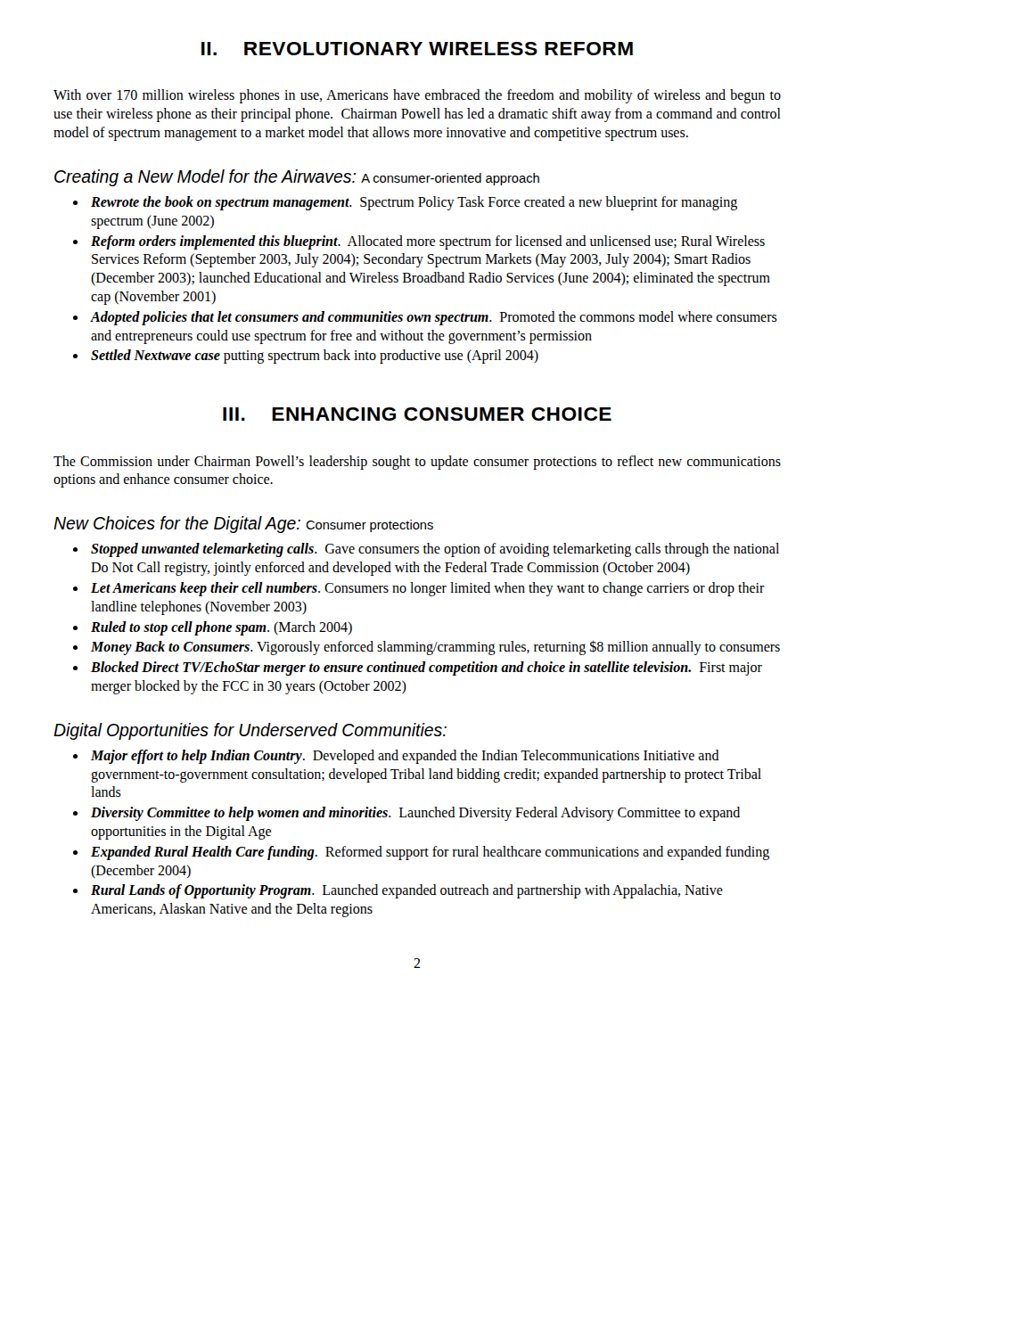II. REVOLUTIONARY WIRELESS REFORM
With over 170 million wireless phones in use, Americans have embraced the freedom and mobility of wireless and begun to use their wireless phone as their principal phone. Chairman Powell has led a dramatic shift away from a command and control model of spectrum management to a market model that allows more innovative and competitive spectrum uses.
Creating a New Model for the Airwaves: A consumer-oriented approach
Rewrote the book on spectrum management. Spectrum Policy Task Force created a new blueprint for managing spectrum (June 2002)
Reform orders implemented this blueprint. Allocated more spectrum for licensed and unlicensed use; Rural Wireless Services Reform (September 2003, July 2004); Secondary Spectrum Markets (May 2003, July 2004); Smart Radios (December 2003); launched Educational and Wireless Broadband Radio Services (June 2004); eliminated the spectrum cap (November 2001)
Adopted policies that let consumers and communities own spectrum. Promoted the commons model where consumers and entrepreneurs could use spectrum for free and without the government’s permission
Settled Nextwave case putting spectrum back into productive use (April 2004)
III. ENHANCING CONSUMER CHOICE
The Commission under Chairman Powell’s leadership sought to update consumer protections to reflect new communications options and enhance consumer choice.
New Choices for the Digital Age: Consumer protections
Stopped unwanted telemarketing calls. Gave consumers the option of avoiding telemarketing calls through the national Do Not Call registry, jointly enforced and developed with the Federal Trade Commission (October 2004)
Let Americans keep their cell numbers. Consumers no longer limited when they want to change carriers or drop their landline telephones (November 2003)
Ruled to stop cell phone spam. (March 2004)
Money Back to Consumers. Vigorously enforced slamming/cramming rules, returning $8 million annually to consumers
Blocked Direct TV/EchoStar merger to ensure continued competition and choice in satellite television. First major merger blocked by the FCC in 30 years (October 2002)
Digital Opportunities for Underserved Communities:
Major effort to help Indian Country. Developed and expanded the Indian Telecommunications Initiative and government-to-government consultation; developed Tribal land bidding credit; expanded partnership to protect Tribal lands
Diversity Committee to help women and minorities. Launched Diversity Federal Advisory Committee to expand opportunities in the Digital Age
Expanded Rural Health Care funding. Reformed support for rural healthcare communications and expanded funding (December 2004)
Rural Lands of Opportunity Program. Launched expanded outreach and partnership with Appalachia, Native Americans, Alaskan Native and the Delta regions
2